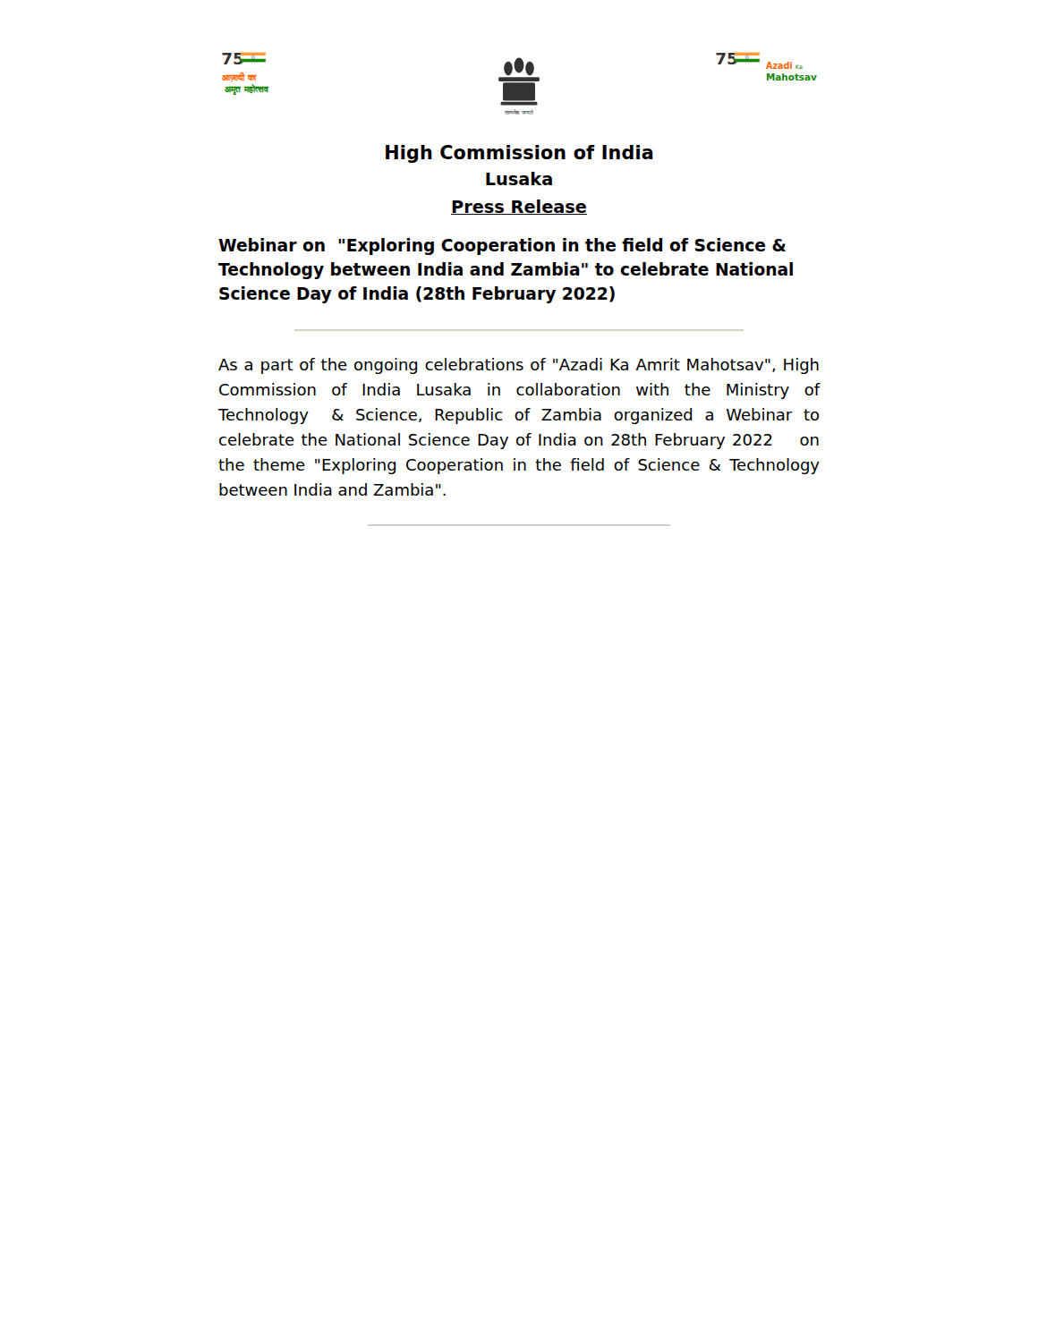High Commission of India
Lusaka
Press Release
Webinar on "Exploring Cooperation in the field of Science & Technology between India and Zambia" to celebrate National Science Day of India (28th February 2022)
As a part of the ongoing celebrations of "Azadi Ka Amrit Mahotsav", High Commission of India Lusaka in collaboration with the Ministry of Technology & Science, Republic of Zambia organized a Webinar to celebrate the National Science Day of India on 28th February 2022 on the theme "Exploring Cooperation in the field of Science & Technology between India and Zambia".